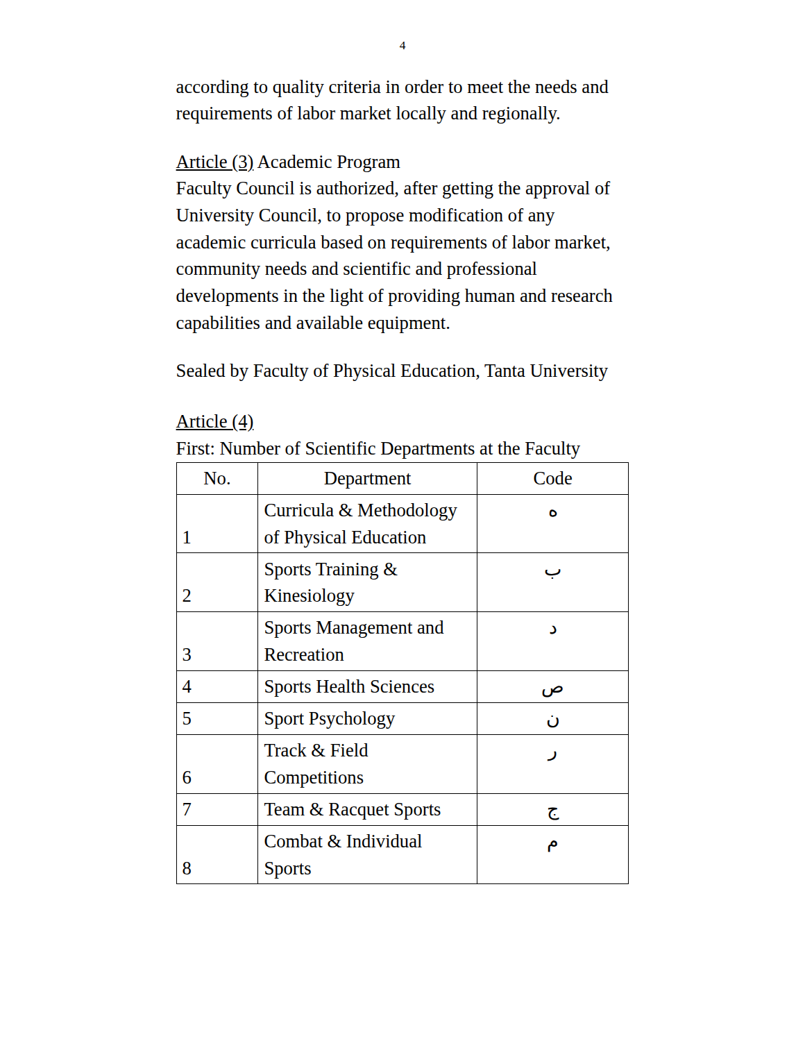4
according to quality criteria in order to meet the needs and requirements of labor market locally and regionally.
Article (3) Academic Program
Faculty Council is authorized, after getting the approval of University Council, to propose modification of any academic curricula based on requirements of labor market, community needs and scientific and professional developments in the light of providing human and research capabilities and available equipment.
Sealed by Faculty of Physical Education, Tanta University
Article (4)
First: Number of Scientific Departments at the Faculty
| No. | Department | Code |
| --- | --- | --- |
| 1 | Curricula & Methodology of Physical Education | ه |
| 2 | Sports Training & Kinesiology | ب |
| 3 | Sports Management and Recreation | د |
| 4 | Sports Health Sciences | ص |
| 5 | Sport Psychology | ن |
| 6 | Track & Field Competitions | ر |
| 7 | Team & Racquet Sports | ج |
| 8 | Combat & Individual Sports | م |